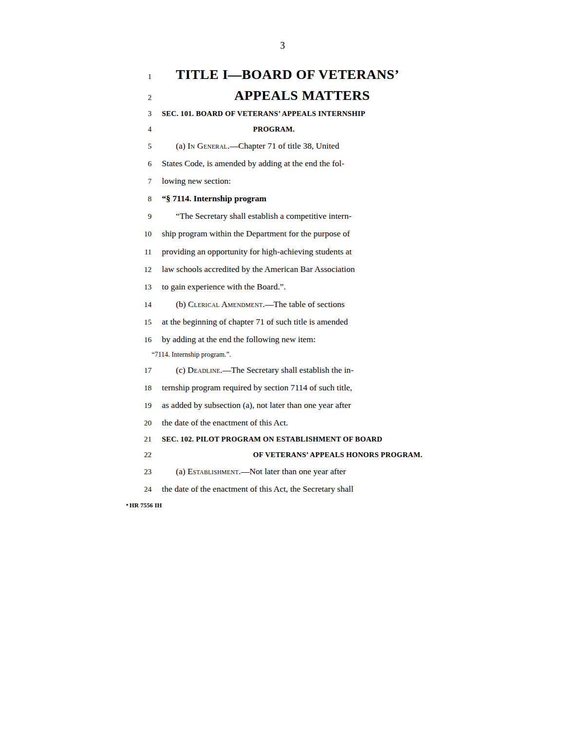3
1
TITLE I—BOARD OF VETERANS’
2
APPEALS MATTERS
3
SEC. 101. BOARD OF VETERANS’ APPEALS INTERNSHIP
4
PROGRAM.
5
(a) In General.—Chapter 71 of title 38, United
6
States Code, is amended by adding at the end the fol-
7
lowing new section:
8
“§ 7114. Internship program
9
“The Secretary shall establish a competitive intern-
10
ship program within the Department for the purpose of
11
providing an opportunity for high-achieving students at
12
law schools accredited by the American Bar Association
13
to gain experience with the Board.”.
14
(b) Clerical Amendment.—The table of sections
15
at the beginning of chapter 71 of such title is amended
16
by adding at the end the following new item:
“7114. Internship program.”.
17
(c) Deadline.—The Secretary shall establish the in-
18
ternship program required by section 7114 of such title,
19
as added by subsection (a), not later than one year after
20
the date of the enactment of this Act.
21
SEC. 102. PILOT PROGRAM ON ESTABLISHMENT OF BOARD
22
OF VETERANS’ APPEALS HONORS PROGRAM.
23
(a) Establishment.—Not later than one year after
24
the date of the enactment of this Act, the Secretary shall
•HR 7556 IH